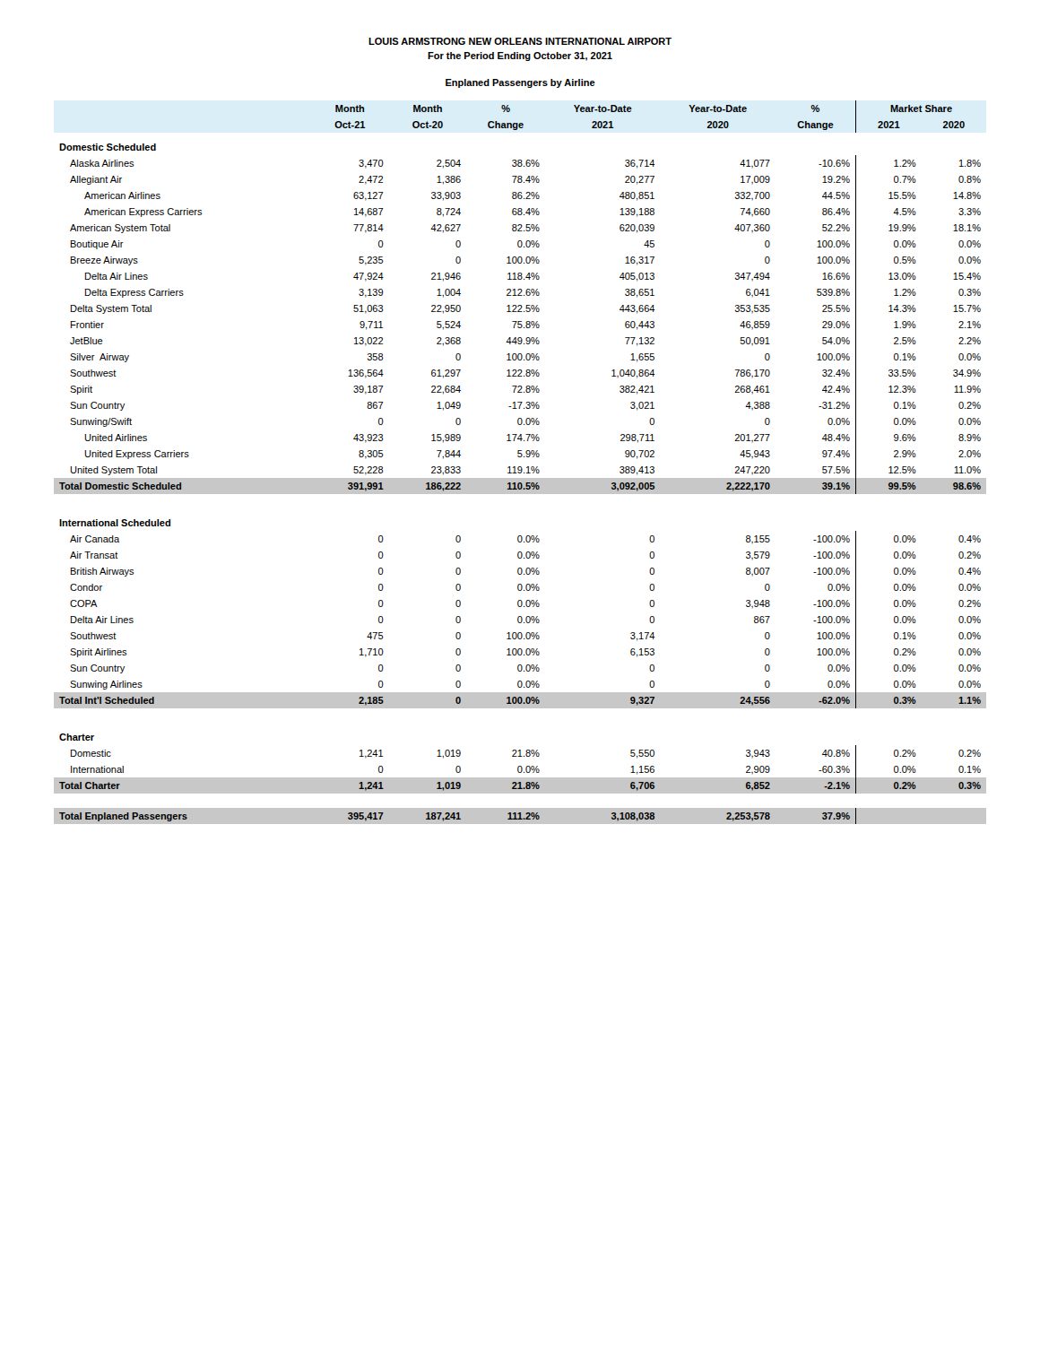LOUIS ARMSTRONG NEW ORLEANS INTERNATIONAL AIRPORT
For the Period Ending October 31, 2021
Enplaned Passengers by Airline
| | Month | Month | % | Year-to-Date | Year-to-Date | % | Market Share |
| --- | --- | --- | --- | --- | --- | --- | --- |
| | Oct-21 | Oct-20 | Change | 2021 | 2020 | Change | 2021 | 2020 |
| Domestic Scheduled |
| Alaska Airlines | 3,470 | 2,504 | 38.6% | 36,714 | 41,077 | -10.6% | 1.2% | 1.8% |
| Allegiant Air | 2,472 | 1,386 | 78.4% | 20,277 | 17,009 | 19.2% | 0.7% | 0.8% |
| American Airlines | 63,127 | 33,903 | 86.2% | 480,851 | 332,700 | 44.5% | 15.5% | 14.8% |
| American Express Carriers | 14,687 | 8,724 | 68.4% | 139,188 | 74,660 | 86.4% | 4.5% | 3.3% |
| American System Total | 77,814 | 42,627 | 82.5% | 620,039 | 407,360 | 52.2% | 19.9% | 18.1% |
| Boutique Air | 0 | 0 | 0.0% | 45 | 0 | 100.0% | 0.0% | 0.0% |
| Breeze Airways | 5,235 | 0 | 100.0% | 16,317 | 0 | 100.0% | 0.5% | 0.0% |
| Delta Air Lines | 47,924 | 21,946 | 118.4% | 405,013 | 347,494 | 16.6% | 13.0% | 15.4% |
| Delta Express Carriers | 3,139 | 1,004 | 212.6% | 38,651 | 6,041 | 539.8% | 1.2% | 0.3% |
| Delta System Total | 51,063 | 22,950 | 122.5% | 443,664 | 353,535 | 25.5% | 14.3% | 15.7% |
| Frontier | 9,711 | 5,524 | 75.8% | 60,443 | 46,859 | 29.0% | 1.9% | 2.1% |
| JetBlue | 13,022 | 2,368 | 449.9% | 77,132 | 50,091 | 54.0% | 2.5% | 2.2% |
| Silver Airway | 358 | 0 | 100.0% | 1,655 | 0 | 100.0% | 0.1% | 0.0% |
| Southwest | 136,564 | 61,297 | 122.8% | 1,040,864 | 786,170 | 32.4% | 33.5% | 34.9% |
| Spirit | 39,187 | 22,684 | 72.8% | 382,421 | 268,461 | 42.4% | 12.3% | 11.9% |
| Sun Country | 867 | 1,049 | -17.3% | 3,021 | 4,388 | -31.2% | 0.1% | 0.2% |
| Sunwing/Swift | 0 | 0 | 0.0% | 0 | 0 | 0.0% | 0.0% | 0.0% |
| United Airlines | 43,923 | 15,989 | 174.7% | 298,711 | 201,277 | 48.4% | 9.6% | 8.9% |
| United Express Carriers | 8,305 | 7,844 | 5.9% | 90,702 | 45,943 | 97.4% | 2.9% | 2.0% |
| United System Total | 52,228 | 23,833 | 119.1% | 389,413 | 247,220 | 57.5% | 12.5% | 11.0% |
| Total Domestic Scheduled | 391,991 | 186,222 | 110.5% | 3,092,005 | 2,222,170 | 39.1% | 99.5% | 98.6% |
| International Scheduled |
| Air Canada | 0 | 0 | 0.0% | 0 | 8,155 | -100.0% | 0.0% | 0.4% |
| Air Transat | 0 | 0 | 0.0% | 0 | 3,579 | -100.0% | 0.0% | 0.2% |
| British Airways | 0 | 0 | 0.0% | 0 | 8,007 | -100.0% | 0.0% | 0.4% |
| Condor | 0 | 0 | 0.0% | 0 | 0 | 0.0% | 0.0% | 0.0% |
| COPA | 0 | 0 | 0.0% | 0 | 3,948 | -100.0% | 0.0% | 0.2% |
| Delta Air Lines | 0 | 0 | 0.0% | 0 | 867 | -100.0% | 0.0% | 0.0% |
| Southwest | 475 | 0 | 100.0% | 3,174 | 0 | 100.0% | 0.1% | 0.0% |
| Spirit Airlines | 1,710 | 0 | 100.0% | 6,153 | 0 | 100.0% | 0.2% | 0.0% |
| Sun Country | 0 | 0 | 0.0% | 0 | 0 | 0.0% | 0.0% | 0.0% |
| Sunwing Airlines | 0 | 0 | 0.0% | 0 | 0 | 0.0% | 0.0% | 0.0% |
| Total Int'l Scheduled | 2,185 | 0 | 100.0% | 9,327 | 24,556 | -62.0% | 0.3% | 1.1% |
| Charter |
| Domestic | 1,241 | 1,019 | 21.8% | 5,550 | 3,943 | 40.8% | 0.2% | 0.2% |
| International | 0 | 0 | 0.0% | 1,156 | 2,909 | -60.3% | 0.0% | 0.1% |
| Total Charter | 1,241 | 1,019 | 21.8% | 6,706 | 6,852 | -2.1% | 0.2% | 0.3% |
| Total Enplaned Passengers | 395,417 | 187,241 | 111.2% | 3,108,038 | 2,253,578 | 37.9% | | |